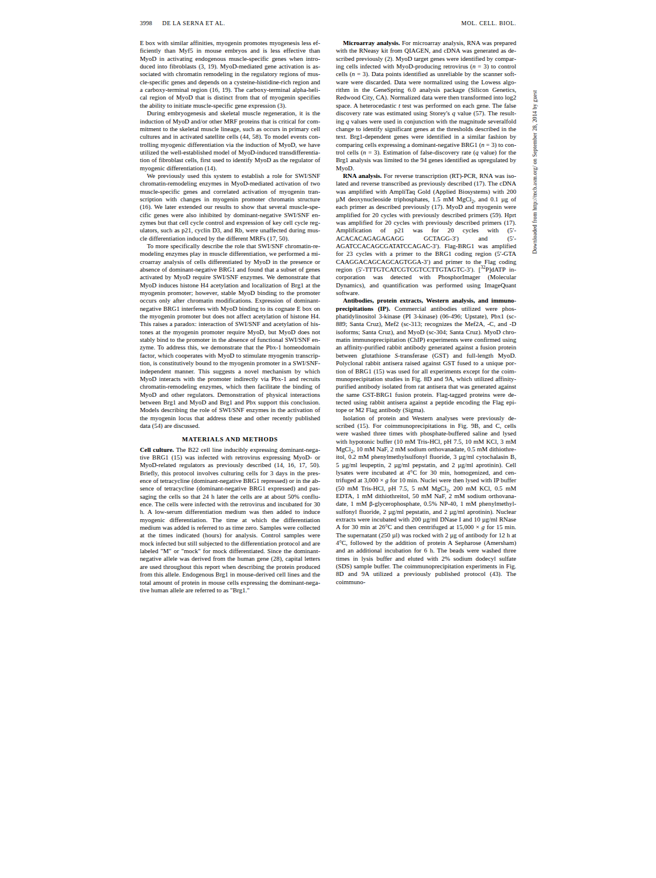3998 de la Serna et al. Mol. Cell. Biol.
Downloaded from http://mcb.asm.org/ on September 28, 2014 by guest
E box with similar affinities, myogenin promotes myogenesis less efficiently than Myf5 in mouse embryos and is less effective than MyoD in activating endogenous muscle-specific genes when introduced into fibroblasts (3, 19). MyoD-mediated gene activation is associated with chromatin remodeling in the regulatory regions of muscle-specific genes and depends on a cysteine-histidine-rich region and a carboxy-terminal region (16, 19). The carboxy-terminal alpha-helical region of MyoD that is distinct from that of myogenin specifies the ability to initiate muscle-specific gene expression (3).
During embryogenesis and skeletal muscle regeneration, it is the induction of MyoD and/or other MRF proteins that is critical for commitment to the skeletal muscle lineage, such as occurs in primary cell cultures and in activated satellite cells (44, 58). To model events controlling myogenic differentiation via the induction of MyoD, we have utilized the well-established model of MyoD-induced transdifferentiation of fibroblast cells, first used to identify MyoD as the regulator of myogenic differentiation (14).
We previously used this system to establish a role for SWI/SNF chromatin-remodeling enzymes in MyoD-mediated activation of two muscle-specific genes and correlated activation of myogenin transcription with changes in myogenin promoter chromatin structure (16). We later extended our results to show that several muscle-specific genes were also inhibited by dominant-negative SWI/SNF enzymes but that cell cycle control and expression of key cell cycle regulators, such as p21, cyclin D3, and Rb, were unaffected during muscle differentiation induced by the different MRFs (17, 50).
To more specifically describe the role that SWI/SNF chromatin-remodeling enzymes play in muscle differentiation, we performed a microarray analysis of cells differentiated by MyoD in the presence or absence of dominant-negative BRG1 and found that a subset of genes activated by MyoD require SWI/SNF enzymes. We demonstrate that MyoD induces histone H4 acetylation and localization of Brg1 at the myogenin promoter; however, stable MyoD binding to the promoter occurs only after chromatin modifications. Expression of dominant-negative BRG1 interferes with MyoD binding to its cognate E box on the myogenin promoter but does not affect acetylation of histone H4. This raises a paradox: interaction of SWI/SNF and acetylation of histones at the myogenin promoter require MyoD, but MyoD does not stably bind to the promoter in the absence of functional SWI/SNF enzyme. To address this, we demonstrate that the Pbx-1 homeodomain factor, which cooperates with MyoD to stimulate myogenin transcription, is constitutively bound to the myogenin promoter in a SWI/SNF-independent manner. This suggests a novel mechanism by which MyoD interacts with the promoter indirectly via Pbx-1 and recruits chromatin-remodeling enzymes, which then facilitate the binding of MyoD and other regulators. Demonstration of physical interactions between Brg1 and MyoD and Brg1 and Pbx support this conclusion. Models describing the role of SWI/SNF enzymes in the activation of the myogenin locus that address these and other recently published data (54) are discussed.
Materials and Methods
Cell culture. The B22 cell line inducibly expressing dominant-negative BRG1 (15) was infected with retrovirus expressing MyoD- or MyoD-related regulators as previously described (14, 16, 17, 50). Briefly, this protocol involves culturing cells for 3 days in the presence of tetracycline (dominant-negative BRG1 repressed) or in the absence of tetracycline (dominant-negative BRG1 expressed) and passaging the cells so that 24 h later the cells are at about 50% confluence. The cells were infected with the retrovirus and incubated for 30 h. A low-serum differentiation medium was then added to induce myogenic differentiation. The time at which the differentiation medium was added is referred to as time zero. Samples were collected at the times indicated (hours) for analysis. Control samples were mock infected but still subjected to the differentiation protocol and are labeled "M" or "mock" for mock differentiated. Since the dominant-negative allele was derived from the human gene (28), capital letters are used throughout this report when describing the protein produced from this allele. Endogenous Brg1 in mouse-derived cell lines and the total amount of protein in mouse cells expressing the dominant-negative human allele are referred to as "Brg1."
Microarray analysis. For microarray analysis, RNA was prepared with the RNeasy kit from QIAGEN, and cDNA was generated as described previously (2). MyoD target genes were identified by comparing cells infected with MyoD-producing retrovirus (n = 3) to control cells (n = 3). Data points identified as unreliable by the scanner software were discarded. Data were normalized using the Lowess algorithm in the GeneSpring 6.0 analysis package (Silicon Genetics, Redwood City, CA). Normalized data were then transformed into log2 space. A heterocedastic t test was performed on each gene. The false discovery rate was estimated using Storey's q value (57). The resulting q values were used in conjunction with the magnitude severalfold change to identify significant genes at the thresholds described in the text. Brg1-dependent genes were identified in a similar fashion by comparing cells expressing a dominant-negative BRG1 (n = 3) to control cells (n = 3). Estimation of false-discovery rate (q value) for the Brg1 analysis was limited to the 94 genes identified as upregulated by MyoD.
RNA analysis. For reverse transcription (RT)-PCR, RNA was isolated and reverse transcribed as previously described (17). The cDNA was amplified with AmpliTaq Gold (Applied Biosystems) with 200 µM deoxynucleoside triphosphates, 1.5 mM MgCl2, and 0.1 µg of each primer as described previously (17). MyoD and myogenin were amplified for 20 cycles with previously described primers (59). Hprt was amplified for 20 cycles with previously described primers (17). Amplification of p21 was for 20 cycles with (5′-ACACACAGAGAGAGG GCTAGG-3′) and (5′-AGATCCACAGCGATATCCAGAC-3′). Flag-BRG1 was amplified for 23 cycles with a primer to the BRG1 coding region (5′-GTA CAAGGACAGCAGCAGTGGA-3′) and primer to the Flag coding region (5′-TTTGTCATCGTCGTCCTTGTAGTC-3′). [32P]dATP incorporation was detected with PhosphorImager (Molecular Dynamics), and quantification was performed using ImageQuant software.
Antibodies, protein extracts, Western analysis, and immunoprecipitations (IP). Commercial antibodies utilized were phosphatidylinositol 3-kinase (PI 3-kinase) (06-496; Upstate), Pbx1 (sc-889; Santa Cruz), Mef2 (sc-313; recognizes the Mef2A, -C, and -D isoforms; Santa Cruz), and MyoD (sc-304; Santa Cruz). MyoD chromatin immunoprecipitation (ChIP) experiments were confirmed using an affinity-purified rabbit antibody generated against a fusion protein between glutathione S-transferase (GST) and full-length MyoD. Polyclonal rabbit antisera raised against GST fused to a unique portion of BRG1 (15) was used for all experiments except for the coimmunoprecipitation studies in Fig. 8D and 9A, which utilized affinity-purified antibody isolated from rat antisera that was generated against the same GST-BRG1 fusion protein. Flag-tagged proteins were detected using rabbit antisera against a peptide encoding the Flag epitope or M2 Flag antibody (Sigma).
Isolation of protein and Western analyses were previously described (15). For coimmunoprecipitations in Fig. 9B, and C, cells were washed three times with phosphate-buffered saline and lysed with hypotonic buffer (10 mM Tris-HCl, pH 7.5, 10 mM KCl, 3 mM MgCl2, 10 mM NaF, 2 mM sodium orthovanadate, 0.5 mM dithiothreitol, 0.2 mM phenylmethylsulfonyl fluoride, 3 µg/ml cytochalasin B, 5 µg/ml leupeptin, 2 µg/ml pepstatin, and 2 µg/ml aprotinin). Cell lysates were incubated at 4°C for 30 min, homogenized, and centrifuged at 3,000 × g for 10 min. Nuclei were then lysed with IP buffer (50 mM Tris-HCl, pH 7.5, 5 mM MgCl2, 200 mM KCl, 0.5 mM EDTA, 1 mM dithiothreitol, 50 mM NaF, 2 mM sodium orthovanadate, 1 mM β-glycerophosphate, 0.5% NP-40, 1 mM phenylmethylsulfonyl fluoride, 2 µg/ml pepstatin, and 2 µg/ml aprotinin). Nuclear extracts were incubated with 200 µg/ml DNase I and 10 µg/ml RNase A for 30 min at 26°C and then centrifuged at 15,000 × g for 15 min. The supernatant (250 µl) was rocked with 2 µg of antibody for 12 h at 4°C, followed by the addition of protein A Sepharose (Amersham) and an additional incubation for 6 h. The beads were washed three times in lysis buffer and eluted with 2% sodium dodecyl sulfate (SDS) sample buffer. The coimmunoprecipitation experiments in Fig. 8D and 9A utilized a previously published protocol (43). The coimmuno-